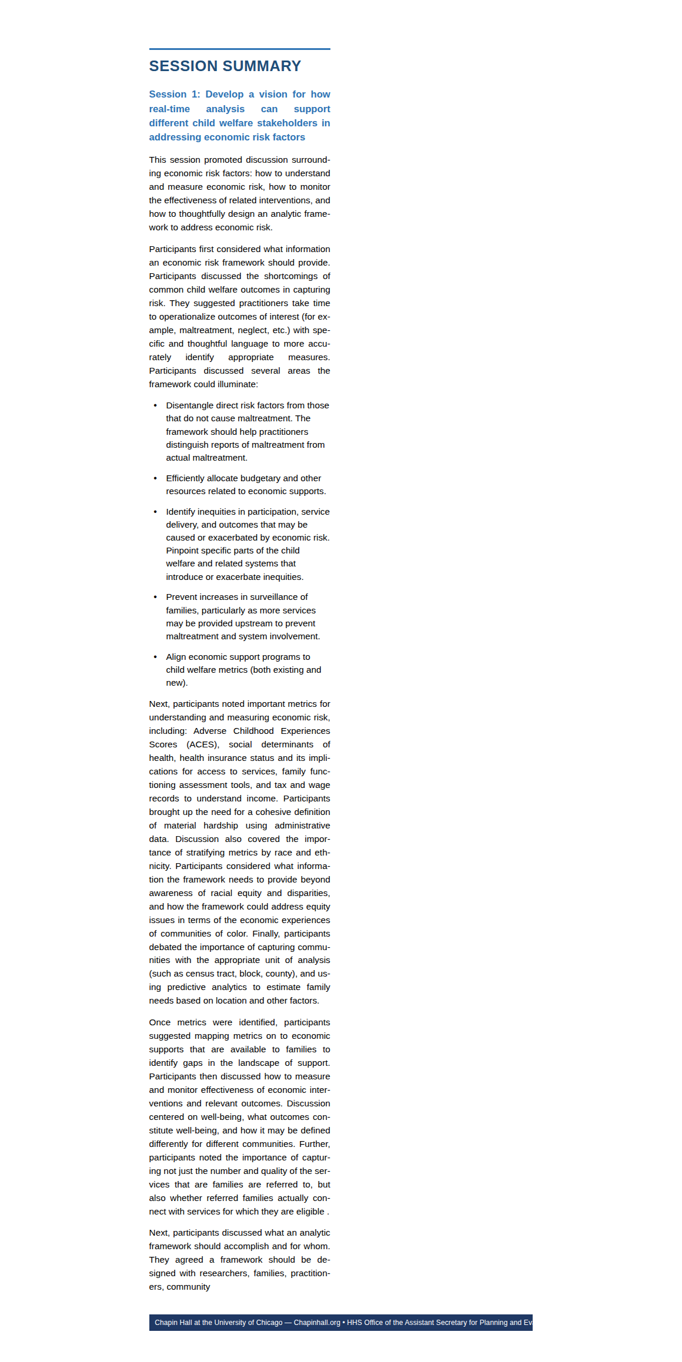SESSION SUMMARY
Session 1: Develop a vision for how real-time analysis can support different child welfare stakeholders in addressing economic risk factors
This session promoted discussion surrounding economic risk factors: how to understand and measure economic risk, how to monitor the effectiveness of related interventions, and how to thoughtfully design an analytic framework to address economic risk.
Participants first considered what information an economic risk framework should provide. Participants discussed the shortcomings of common child welfare outcomes in capturing risk. They suggested practitioners take time to operationalize outcomes of interest (for example, maltreatment, neglect, etc.) with specific and thoughtful language to more accurately identify appropriate measures. Participants discussed several areas the framework could illuminate:
Disentangle direct risk factors from those that do not cause maltreatment. The framework should help practitioners distinguish reports of maltreatment from actual maltreatment.
Efficiently allocate budgetary and other resources related to economic supports.
Identify inequities in participation, service delivery, and outcomes that may be caused or exacerbated by economic risk. Pinpoint specific parts of the child welfare and related systems that introduce or exacerbate inequities.
Prevent increases in surveillance of families, particularly as more services may be provided upstream to prevent maltreatment and system involvement.
Align economic support programs to child welfare metrics (both existing and new).
Next, participants noted important metrics for understanding and measuring economic risk, including: Adverse Childhood Experiences Scores (ACES), social determinants of health, health insurance status and its implications for access to services, family functioning assessment tools, and tax and wage records to understand income. Participants brought up the need for a cohesive definition of material hardship using administrative data. Discussion also covered the importance of stratifying metrics by race and ethnicity. Participants considered what information the framework needs to provide beyond awareness of racial equity and disparities, and how the framework could address equity issues in terms of the economic experiences of communities of color. Finally, participants debated the importance of capturing communities with the appropriate unit of analysis (such as census tract, block, county), and using predictive analytics to estimate family needs based on location and other factors.
Once metrics were identified, participants suggested mapping metrics on to economic supports that are available to families to identify gaps in the landscape of support. Participants then discussed how to measure and monitor effectiveness of economic interventions and relevant outcomes. Discussion centered on well-being, what outcomes constitute well-being, and how it may be defined differently for different communities. Further, participants noted the importance of capturing not just the number and quality of the services that are families are referred to, but also whether referred families actually connect with services for which they are eligible .
Next, participants discussed what an analytic framework should accomplish and for whom. They agreed a framework should be designed with researchers, families, practitioners, community
Chapin Hall at the University of Chicago — Chapinhall.org • HHS Office of the Assistant Secretary for Planning and Evaluation – aspe.hhs.gov4